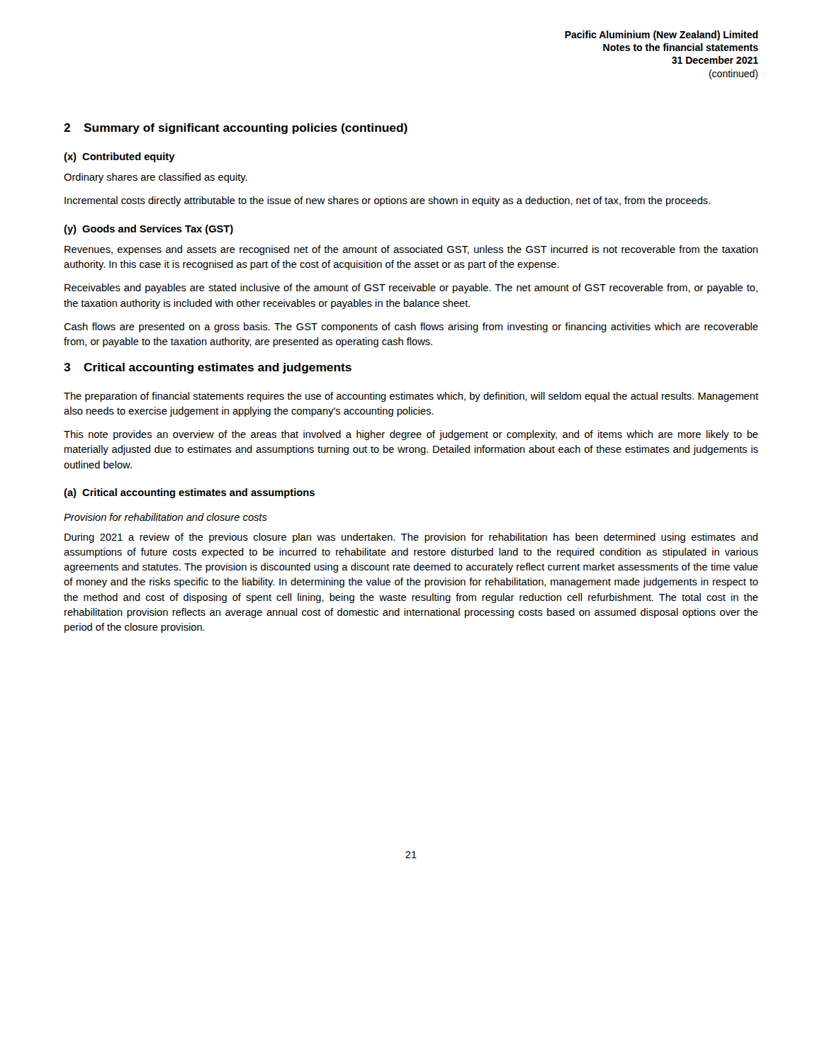Pacific Aluminium (New Zealand) Limited
Notes to the financial statements
31 December 2021
(continued)
2 Summary of significant accounting policies (continued)
(x) Contributed equity
Ordinary shares are classified as equity.
Incremental costs directly attributable to the issue of new shares or options are shown in equity as a deduction, net of tax, from the proceeds.
(y) Goods and Services Tax (GST)
Revenues, expenses and assets are recognised net of the amount of associated GST, unless the GST incurred is not recoverable from the taxation authority. In this case it is recognised as part of the cost of acquisition of the asset or as part of the expense.
Receivables and payables are stated inclusive of the amount of GST receivable or payable. The net amount of GST recoverable from, or payable to, the taxation authority is included with other receivables or payables in the balance sheet.
Cash flows are presented on a gross basis. The GST components of cash flows arising from investing or financing activities which are recoverable from, or payable to the taxation authority, are presented as operating cash flows.
3 Critical accounting estimates and judgements
The preparation of financial statements requires the use of accounting estimates which, by definition, will seldom equal the actual results. Management also needs to exercise judgement in applying the company's accounting policies.
This note provides an overview of the areas that involved a higher degree of judgement or complexity, and of items which are more likely to be materially adjusted due to estimates and assumptions turning out to be wrong. Detailed information about each of these estimates and judgements is outlined below.
(a) Critical accounting estimates and assumptions
Provision for rehabilitation and closure costs
During 2021 a review of the previous closure plan was undertaken. The provision for rehabilitation has been determined using estimates and assumptions of future costs expected to be incurred to rehabilitate and restore disturbed land to the required condition as stipulated in various agreements and statutes. The provision is discounted using a discount rate deemed to accurately reflect current market assessments of the time value of money and the risks specific to the liability. In determining the value of the provision for rehabilitation, management made judgements in respect to the method and cost of disposing of spent cell lining, being the waste resulting from regular reduction cell refurbishment. The total cost in the rehabilitation provision reflects an average annual cost of domestic and international processing costs based on assumed disposal options over the period of the closure provision.
21